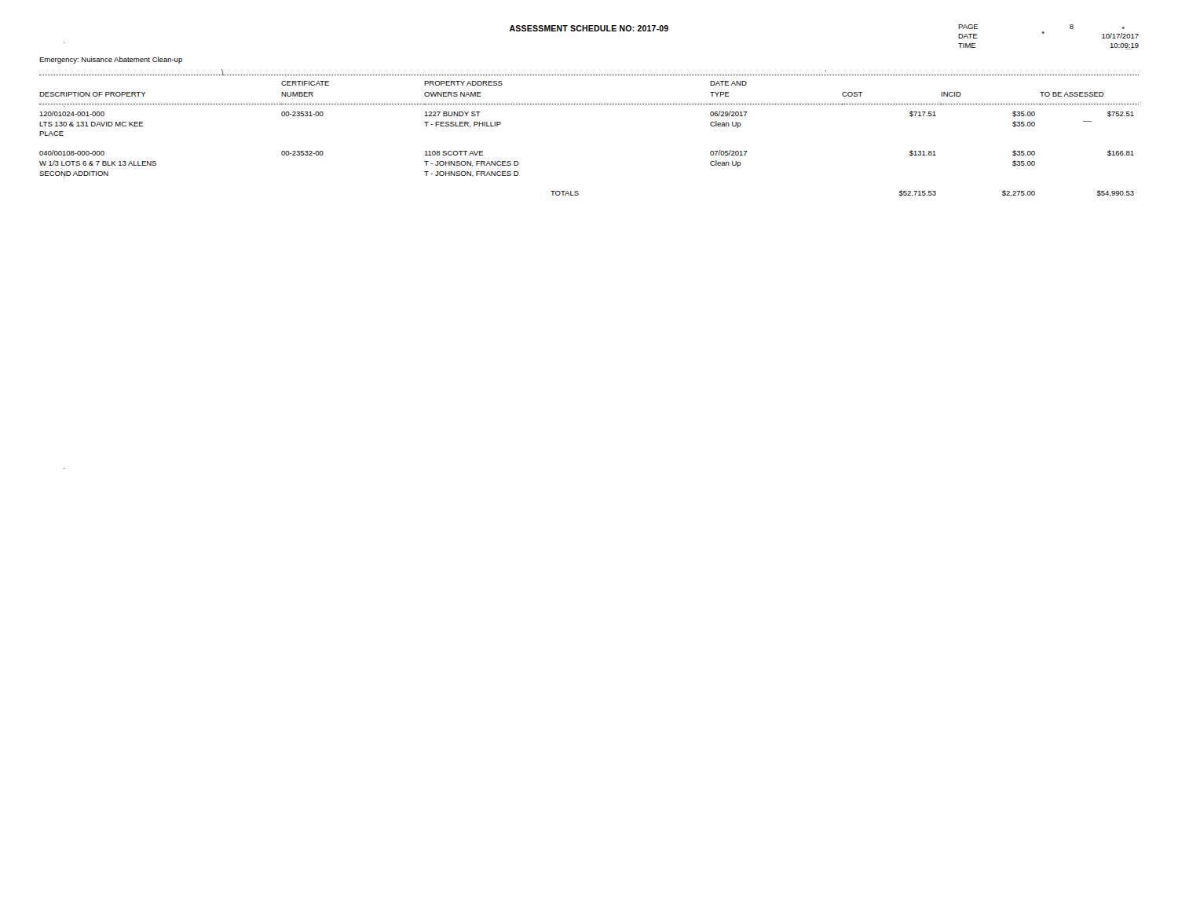. • • — ‘ — . . .
ASSESSMENT SCHEDULE NO: 2017-09
| PAGE | 8 |
| DATE | 10/17/2017 |
| TIME | 10:09:19 |
Emergency: Nuisance Abatement Clean-up
\
| | CERTIFICATE | PROPERTY ADDRESS | DATE AND | | | |
| --- | --- | --- | --- | --- | --- | --- |
| DESCRIPTION OF PROPERTY | NUMBER | OWNERS NAME | TYPE | COST | INCID | TO BE ASSESSED |
| 120/01024-001-000 LTS 130 & 131 DAVID MC KEE PLACE | 00-23531-00 | 1227 BUNDY ST T - FESSLER, PHILLIP | 06/29/2017 Clean Up | $717.51 | $35.00 $35.00 | $752.51 |
| 040/00108-000-000 W 1/3 LOTS 6 & 7 BLK 13 ALLENS SECOND ADDITION | 00-23532-00 | 1108 SCOTT AVE T - JOHNSON, FRANCES D T - JOHNSON, FRANCES D | 07/05/2017 Clean Up | $131.81 | $35.00 $35.00 | $166.81 |
| | | TOTALS | | $52,715.53 | $2,275.00 | $54,990.53 |